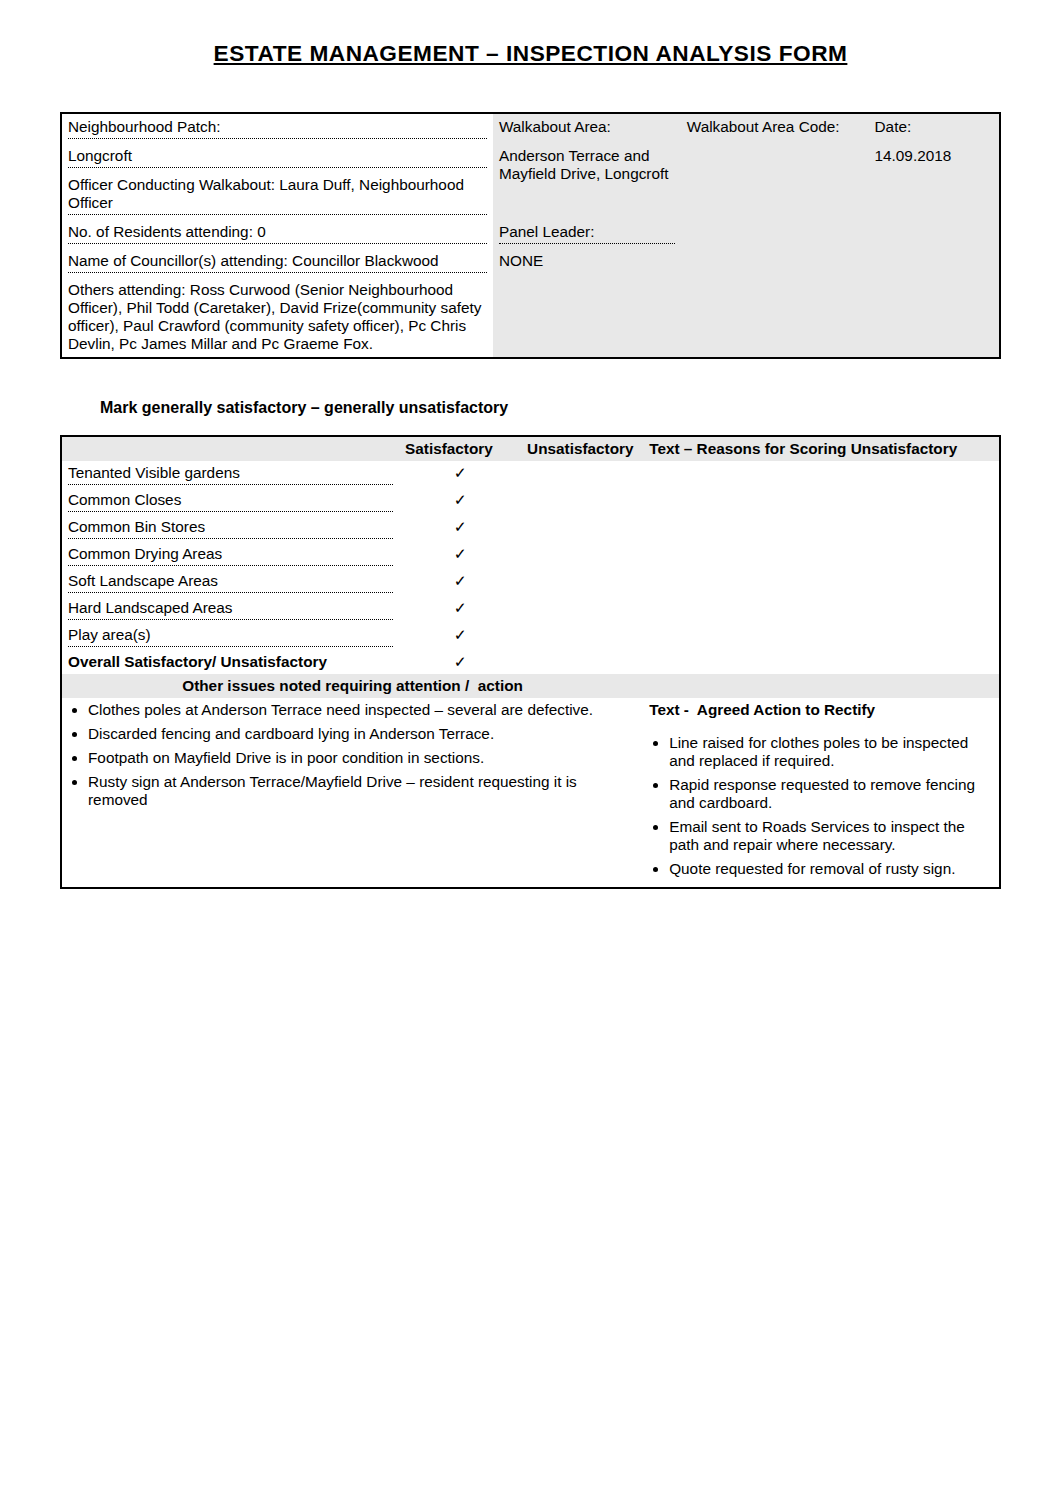ESTATE MANAGEMENT – INSPECTION ANALYSIS FORM
| Neighbourhood Patch: | Walkabout Area: | Walkabout Area Code: | Date: |
| Longcroft | Anderson Terrace and Mayfield Drive, Longcroft | | 14.09.2018 |
| Officer Conducting Walkabout: Laura Duff, Neighbourhood Officer |
| No. of Residents attending: 0 | Panel Leader: | |
| Name of Councillor(s) attending: Councillor Blackwood | NONE | |
| Others attending: Ross Curwood (Senior Neighbourhood Officer), Phil Todd (Caretaker), David Frize(community safety officer), Paul Crawford (community safety officer), Pc Chris Devlin, Pc James Millar and Pc Graeme Fox. | | | |
Mark generally satisfactory – generally unsatisfactory
| | Satisfactory | Unsatisfactory | Text – Reasons for Scoring Unsatisfactory |
| --- | --- | --- | --- |
| Tenanted Visible gardens | ✓ | | |
| Common Closes | ✓ | | |
| Common Bin Stores | ✓ | | |
| Common Drying Areas | ✓ | | |
| Soft Landscape Areas | ✓ | | |
| Hard Landscaped Areas | ✓ | | |
| Play area(s) | ✓ | | |
| Overall Satisfactory/ Unsatisfactory | ✓ | | |
| Other issues noted requiring attention / action | |
| Clothes poles at Anderson Terrace need inspected – several are defective. Discarded fencing and cardboard lying in Anderson Terrace. Footpath on Mayfield Drive is in poor condition in sections. Rusty sign at Anderson Terrace/Mayfield Drive – resident requesting it is removed | Text - Agreed Action to Rectify Line raised for clothes poles to be inspected and replaced if required. Rapid response requested to remove fencing and cardboard. Email sent to Roads Services to inspect the path and repair where necessary. Quote requested for removal of rusty sign. |